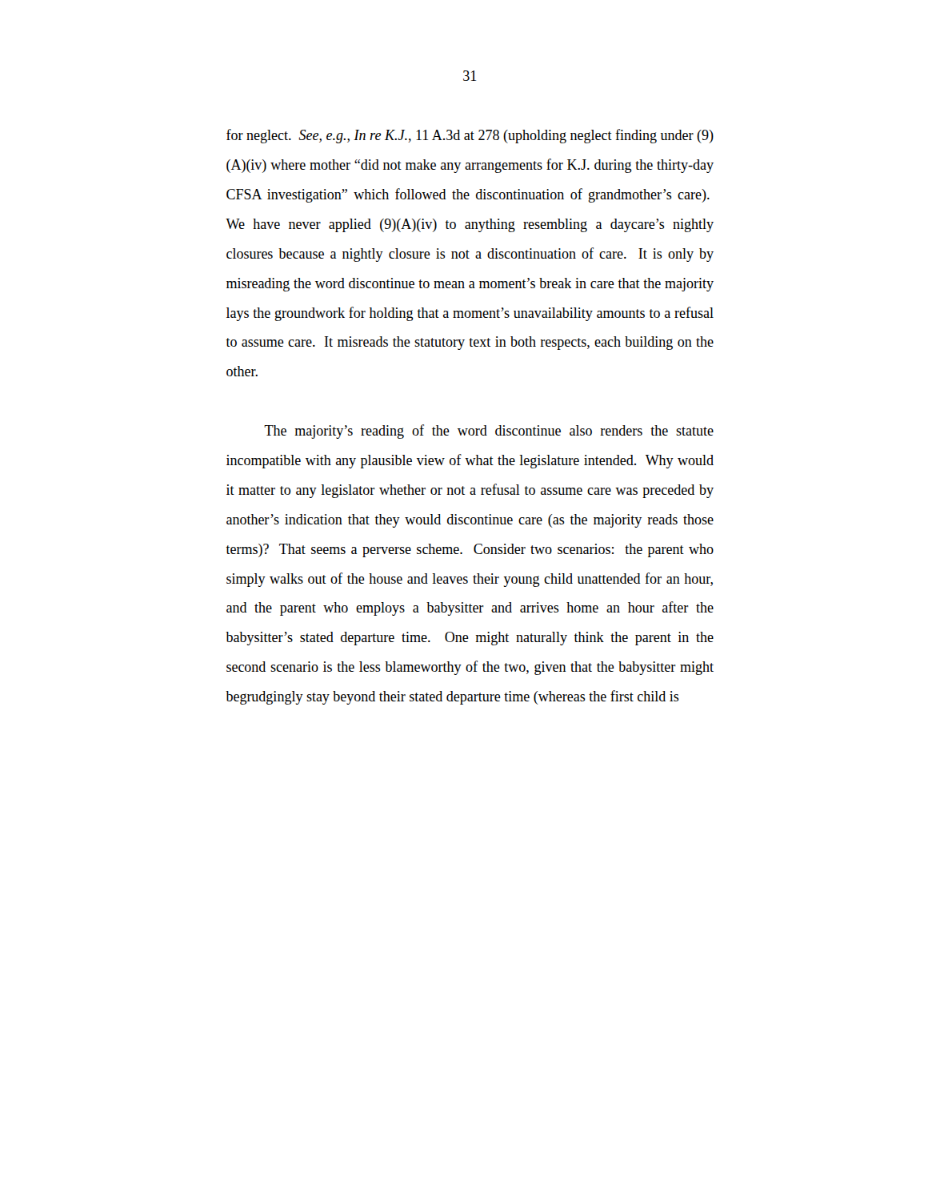31
for neglect. See, e.g., In re K.J., 11 A.3d at 278 (upholding neglect finding under (9)(A)(iv) where mother “did not make any arrangements for K.J. during the thirty-day CFSA investigation” which followed the discontinuation of grandmother’s care). We have never applied (9)(A)(iv) to anything resembling a daycare’s nightly closures because a nightly closure is not a discontinuation of care. It is only by misreading the word discontinue to mean a moment’s break in care that the majority lays the groundwork for holding that a moment’s unavailability amounts to a refusal to assume care. It misreads the statutory text in both respects, each building on the other.
The majority’s reading of the word discontinue also renders the statute incompatible with any plausible view of what the legislature intended. Why would it matter to any legislator whether or not a refusal to assume care was preceded by another’s indication that they would discontinue care (as the majority reads those terms)? That seems a perverse scheme. Consider two scenarios: the parent who simply walks out of the house and leaves their young child unattended for an hour, and the parent who employs a babysitter and arrives home an hour after the babysitter’s stated departure time. One might naturally think the parent in the second scenario is the less blameworthy of the two, given that the babysitter might begrudgingly stay beyond their stated departure time (whereas the first child is